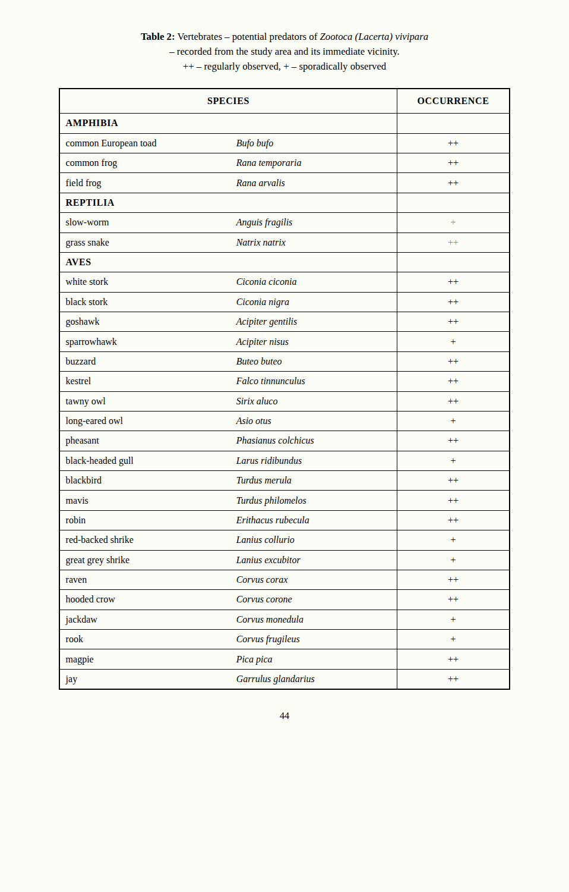Table 2: Vertebrates – potential predators of Zootoca (Lacerta) vivipara
– recorded from the study area and its immediate vicinity.
++ – regularly observed, + – sporadically observed
| SPECIES | OCCURRENCE |
| --- | --- |
| AMPHIBIA | |
| common European toad | Bufo bufo | ++ |
| common frog | Rana temporaria | ++ |
| field frog | Rana arvalis | ++ |
| REPTILIA | |
| slow-worm | Anguis fragilis | + |
| grass snake | Natrix natrix | ++ |
| AVES | |
| white stork | Ciconia ciconia | ++ |
| black stork | Ciconia nigra | ++ |
| goshawk | Acipiter gentilis | ++ |
| sparrowhawk | Acipiter nisus | + |
| buzzard | Buteo buteo | ++ |
| kestrel | Falco tinnunculus | ++ |
| tawny owl | Sirix aluco | ++ |
| long-eared owl | Asio otus | + |
| pheasant | Phasianus colchicus | ++ |
| black-headed gull | Larus ridibundus | + |
| blackbird | Turdus merula | ++ |
| mavis | Turdus philomelos | ++ |
| robin | Erithacus rubecula | ++ |
| red-backed shrike | Lanius collurio | + |
| great grey shrike | Lanius excubitor | + |
| raven | Corvus corax | ++ |
| hooded crow | Corvus corone | ++ |
| jackdaw | Corvus monedula | + |
| rook | Corvus frugileus | + |
| magpie | Pica pica | ++ |
| jay | Garrulus glandarius | ++ |
44